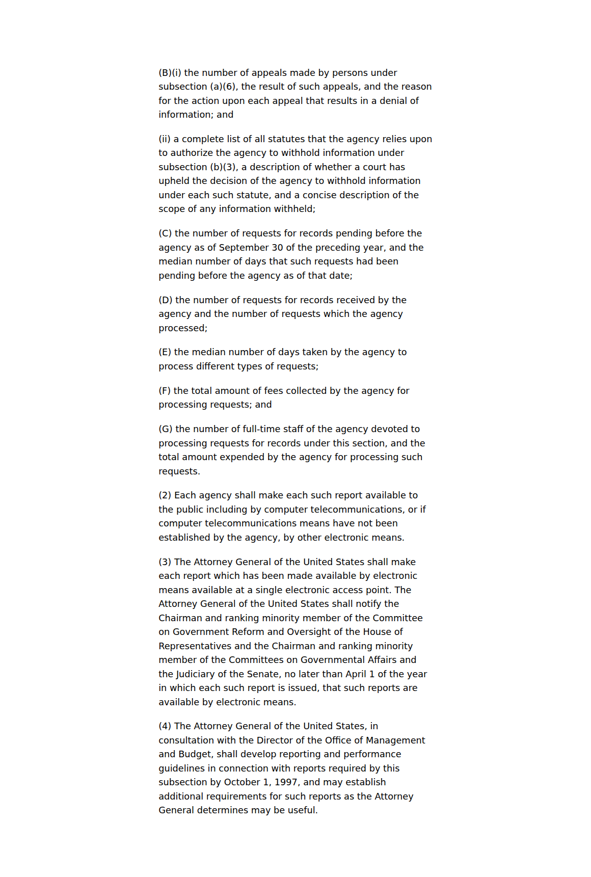(B)(i) the number of appeals made by persons under subsection (a)(6), the result of such appeals, and the reason for the action upon each appeal that results in a denial of information; and
(ii) a complete list of all statutes that the agency relies upon to authorize the agency to withhold information under subsection (b)(3), a description of whether a court has upheld the decision of the agency to withhold information under each such statute, and a concise description of the scope of any information withheld;
(C) the number of requests for records pending before the agency as of September 30 of the preceding year, and the median number of days that such requests had been pending before the agency as of that date;
(D) the number of requests for records received by the agency and the number of requests which the agency processed;
(E) the median number of days taken by the agency to process different types of requests;
(F) the total amount of fees collected by the agency for processing requests; and
(G) the number of full-time staff of the agency devoted to processing requests for records under this section, and the total amount expended by the agency for processing such requests.
(2) Each agency shall make each such report available to the public including by computer telecommunications, or if computer telecommunications means have not been established by the agency, by other electronic means.
(3) The Attorney General of the United States shall make each report which has been made available by electronic means available at a single electronic access point. The Attorney General of the United States shall notify the Chairman and ranking minority member of the Committee on Government Reform and Oversight of the House of Representatives and the Chairman and ranking minority member of the Committees on Governmental Affairs and the Judiciary of the Senate, no later than April 1 of the year in which each such report is issued, that such reports are available by electronic means.
(4) The Attorney General of the United States, in consultation with the Director of the Office of Management and Budget, shall develop reporting and performance guidelines in connection with reports required by this subsection by October 1, 1997, and may establish additional requirements for such reports as the Attorney General determines may be useful.